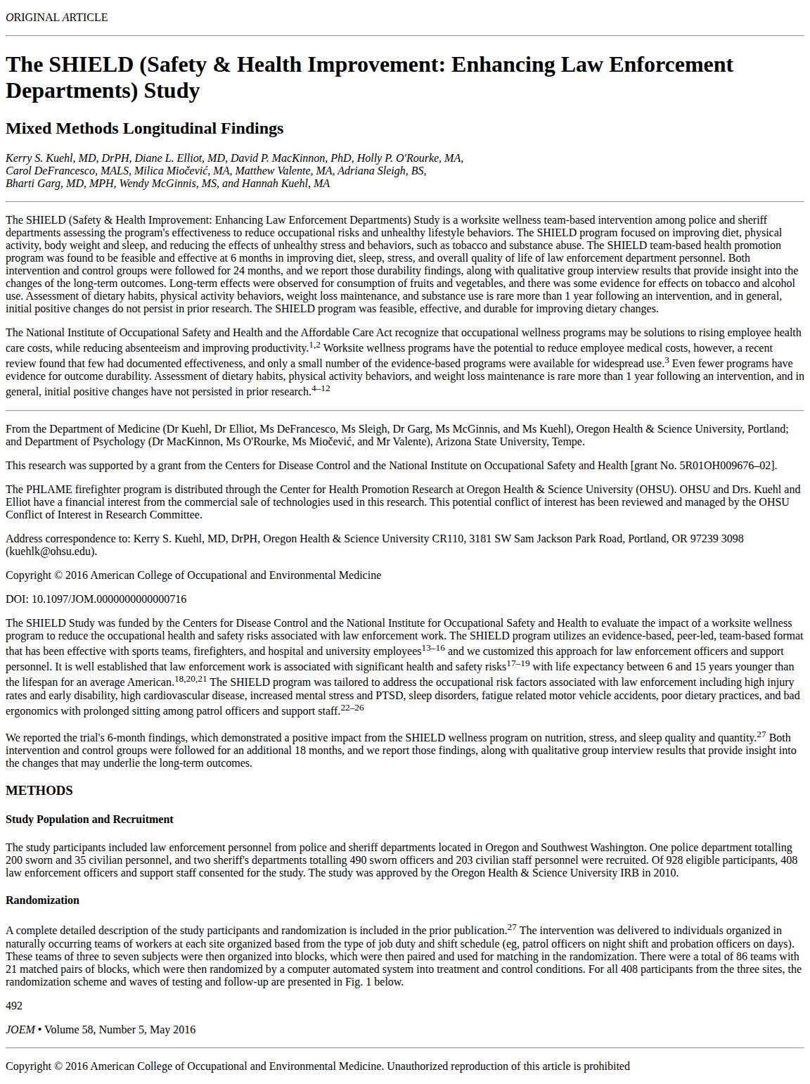ORIGINAL ARTICLE
The SHIELD (Safety & Health Improvement: Enhancing Law Enforcement Departments) Study
Mixed Methods Longitudinal Findings
Kerry S. Kuehl, MD, DrPH, Diane L. Elliot, MD, David P. MacKinnon, PhD, Holly P. O'Rourke, MA,
Carol DeFrancesco, MALS, Milica Miočević, MA, Matthew Valente, MA, Adriana Sleigh, BS,
Bharti Garg, MD, MPH, Wendy McGinnis, MS, and Hannah Kuehl, MA
The SHIELD (Safety & Health Improvement: Enhancing Law Enforcement Departments) Study is a worksite wellness team-based intervention among police and sheriff departments assessing the program's effectiveness to reduce occupational risks and unhealthy lifestyle behaviors. The SHIELD program focused on improving diet, physical activity, body weight and sleep, and reducing the effects of unhealthy stress and behaviors, such as tobacco and substance abuse. The SHIELD team-based health promotion program was found to be feasible and effective at 6 months in improving diet, sleep, stress, and overall quality of life of law enforcement department personnel. Both intervention and control groups were followed for 24 months, and we report those durability findings, along with qualitative group interview results that provide insight into the changes of the long-term outcomes. Long-term effects were observed for consumption of fruits and vegetables, and there was some evidence for effects on tobacco and alcohol use. Assessment of dietary habits, physical activity behaviors, weight loss maintenance, and substance use is rare more than 1 year following an intervention, and in general, initial positive changes do not persist in prior research. The SHIELD program was feasible, effective, and durable for improving dietary changes.
The National Institute of Occupational Safety and Health and the Affordable Care Act recognize that occupational wellness programs may be solutions to rising employee health care costs, while reducing absenteeism and improving productivity.1,2 Worksite wellness programs have the potential to reduce employee medical costs, however, a recent review found that few had documented effectiveness, and only a small number of the evidence-based programs were available for widespread use.3 Even fewer programs have evidence for outcome durability. Assessment of dietary habits, physical activity behaviors, and weight loss maintenance is rare more than 1 year following an intervention, and in general, initial positive changes have not persisted in prior research.4–12
From the Department of Medicine (Dr Kuehl, Dr Elliot, Ms DeFrancesco, Ms Sleigh, Dr Garg, Ms McGinnis, and Ms Kuehl), Oregon Health & Science University, Portland; and Department of Psychology (Dr MacKinnon, Ms O'Rourke, Ms Miočević, and Mr Valente), Arizona State University, Tempe.
This research was supported by a grant from the Centers for Disease Control and the National Institute on Occupational Safety and Health [grant No. 5R01OH009676–02].
The PHLAME firefighter program is distributed through the Center for Health Promotion Research at Oregon Health & Science University (OHSU). OHSU and Drs. Kuehl and Elliot have a financial interest from the commercial sale of technologies used in this research. This potential conflict of interest has been reviewed and managed by the OHSU Conflict of Interest in Research Committee.
Address correspondence to: Kerry S. Kuehl, MD, DrPH, Oregon Health & Science University CR110, 3181 SW Sam Jackson Park Road, Portland, OR 97239 3098 (kuehlk@ohsu.edu).
Copyright © 2016 American College of Occupational and Environmental Medicine
DOI: 10.1097/JOM.0000000000000716
The SHIELD Study was funded by the Centers for Disease Control and the National Institute for Occupational Safety and Health to evaluate the impact of a worksite wellness program to reduce the occupational health and safety risks associated with law enforcement work. The SHIELD program utilizes an evidence-based, peer-led, team-based format that has been effective with sports teams, firefighters, and hospital and university employees13–16 and we customized this approach for law enforcement officers and support personnel. It is well established that law enforcement work is associated with significant health and safety risks17–19 with life expectancy between 6 and 15 years younger than the lifespan for an average American.18,20,21 The SHIELD program was tailored to address the occupational risk factors associated with law enforcement including high injury rates and early disability, high cardiovascular disease, increased mental stress and PTSD, sleep disorders, fatigue related motor vehicle accidents, poor dietary practices, and bad ergonomics with prolonged sitting among patrol officers and support staff.22–26
We reported the trial's 6-month findings, which demonstrated a positive impact from the SHIELD wellness program on nutrition, stress, and sleep quality and quantity.27 Both intervention and control groups were followed for an additional 18 months, and we report those findings, along with qualitative group interview results that provide insight into the changes that may underlie the long-term outcomes.
METHODS
Study Population and Recruitment
The study participants included law enforcement personnel from police and sheriff departments located in Oregon and Southwest Washington. One police department totalling 200 sworn and 35 civilian personnel, and two sheriff's departments totalling 490 sworn officers and 203 civilian staff personnel were recruited. Of 928 eligible participants, 408 law enforcement officers and support staff consented for the study. The study was approved by the Oregon Health & Science University IRB in 2010.
Randomization
A complete detailed description of the study participants and randomization is included in the prior publication.27 The intervention was delivered to individuals organized in naturally occurring teams of workers at each site organized based from the type of job duty and shift schedule (eg, patrol officers on night shift and probation officers on days). These teams of three to seven subjects were then organized into blocks, which were then paired and used for matching in the randomization. There were a total of 86 teams with 21 matched pairs of blocks, which were then randomized by a computer automated system into treatment and control conditions. For all 408 participants from the three sites, the randomization scheme and waves of testing and follow-up are presented in Fig. 1 below.
492
JOEM • Volume 58, Number 5, May 2016
Copyright © 2016 American College of Occupational and Environmental Medicine. Unauthorized reproduction of this article is prohibited